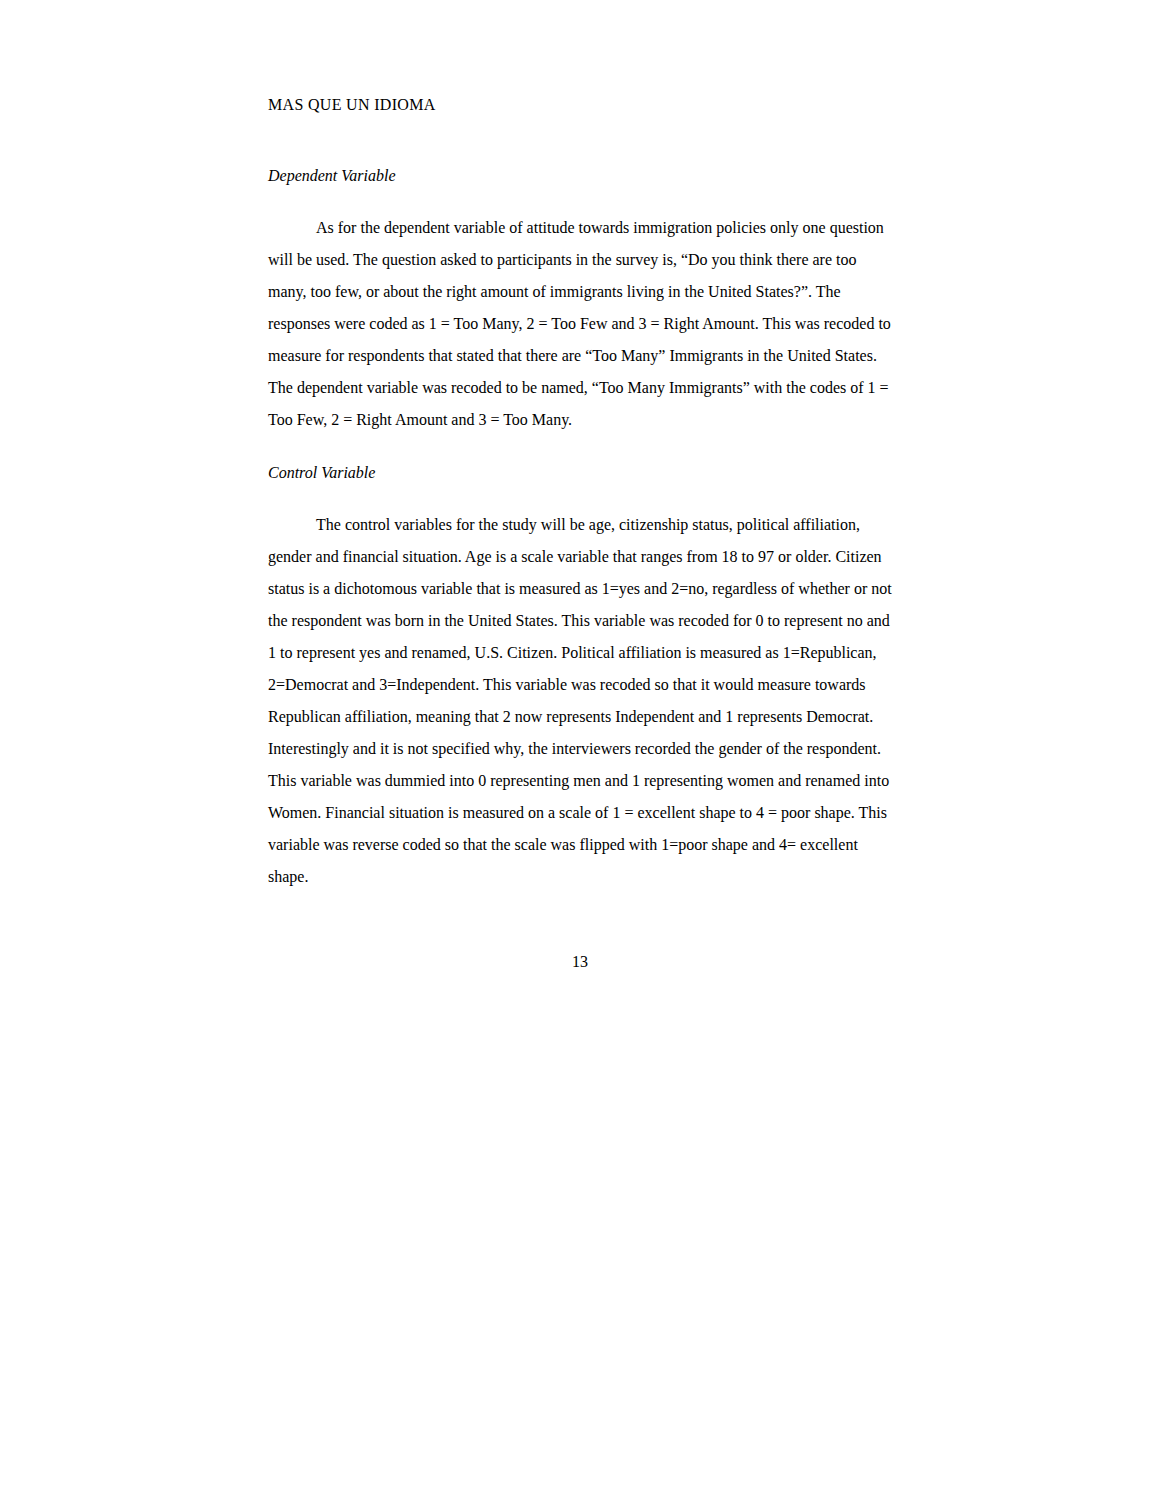MAS QUE UN IDIOMA
Dependent Variable
As for the dependent variable of attitude towards immigration policies only one question will be used. The question asked to participants in the survey is, “Do you think there are too many, too few, or about the right amount of immigrants living in the United States?”. The responses were coded as 1 = Too Many, 2 = Too Few and 3 = Right Amount. This was recoded to measure for respondents that stated that there are “Too Many” Immigrants in the United States. The dependent variable was recoded to be named, “Too Many Immigrants” with the codes of 1 = Too Few, 2 = Right Amount and 3 = Too Many.
Control Variable
The control variables for the study will be age, citizenship status, political affiliation, gender and financial situation. Age is a scale variable that ranges from 18 to 97 or older. Citizen status is a dichotomous variable that is measured as 1=yes and 2=no, regardless of whether or not the respondent was born in the United States. This variable was recoded for 0 to represent no and 1 to represent yes and renamed, U.S. Citizen. Political affiliation is measured as 1=Republican, 2=Democrat and 3=Independent. This variable was recoded so that it would measure towards Republican affiliation, meaning that 2 now represents Independent and 1 represents Democrat. Interestingly and it is not specified why, the interviewers recorded the gender of the respondent. This variable was dummied into 0 representing men and 1 representing women and renamed into Women. Financial situation is measured on a scale of 1 = excellent shape to 4 = poor shape. This variable was reverse coded so that the scale was flipped with 1=poor shape and 4= excellent shape.
13